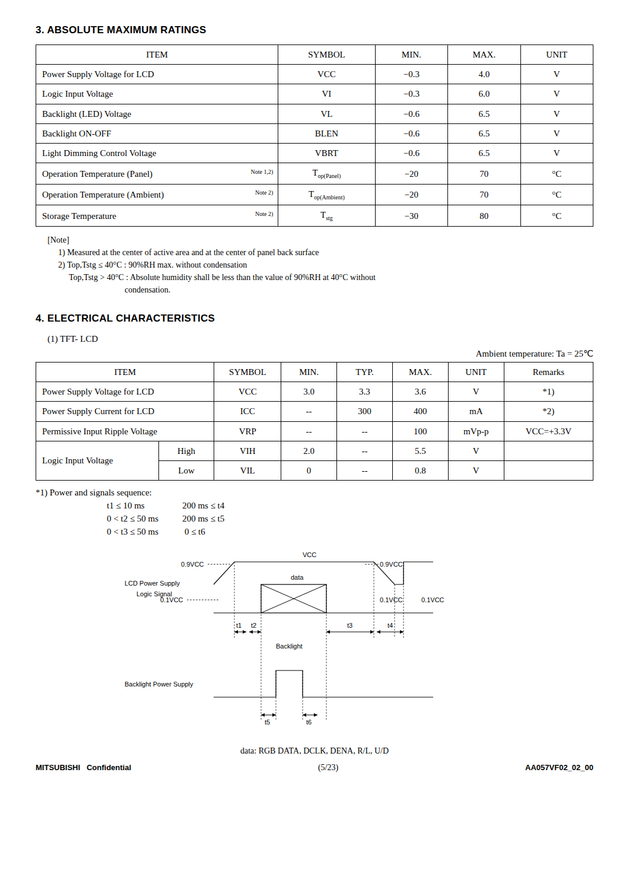3. ABSOLUTE MAXIMUM RATINGS
| ITEM | SYMBOL | MIN. | MAX. | UNIT |
| --- | --- | --- | --- | --- |
| Power Supply Voltage for LCD | VCC | −0.3 | 4.0 | V |
| Logic Input Voltage | VI | −0.3 | 6.0 | V |
| Backlight (LED) Voltage | VL | −0.6 | 6.5 | V |
| Backlight ON-OFF | BLEN | −0.6 | 6.5 | V |
| Light Dimming Control Voltage | VBRT | −0.6 | 6.5 | V |
| Operation Temperature (Panel) Note 1,2) | T op(Panel) | −20 | 70 | °C |
| Operation Temperature (Ambient) Note 2) | T op(Ambient) | −20 | 70 | °C |
| Storage Temperature Note 2) | T stg | −30 | 80 | °C |
[Note]
1) Measured at the center of active area and at the center of panel back surface
2) Top,Tstg ≤ 40°C : 90%RH max. without condensation
Top,Tstg > 40°C : Absolute humidity shall be less than the value of 90%RH at 40°C without
condensation.
4. ELECTRICAL CHARACTERISTICS
(1) TFT- LCD
Ambient temperature: Ta = 25℃
| ITEM | SYMBOL | MIN. | TYP. | MAX. | UNIT | Remarks |
| --- | --- | --- | --- | --- | --- | --- |
| Power Supply Voltage for LCD | VCC | 3.0 | 3.3 | 3.6 | V | *1) |
| Power Supply Current for LCD | ICC | -- | 300 | 400 | mA | *2) |
| Permissive Input Ripple Voltage | VRP | -- | -- | 100 | mVp-p | VCC=+3.3V |
| Logic Input Voltage | High | VIH | 2.0 | -- | 5.5 | V | |
| Low | VIL | 0 | -- | 0.8 | V | |
*1) Power and signals sequence:
| t1 ≤ 10 ms | 200 ms ≤ t4 |
| 0 < t2 ≤ 50 ms | 200 ms ≤ t5 |
| 0 < t3 ≤ 50 ms | 0 ≤ t6 |
VCC 0.9VCC 0.9VCC 0.1VCC 0.1VCC 0.1VCC LCD Power Supply Logic Signal data t1 t2 t3 t4 Backlight Backlight Power Supply t5 t6
data: RGB DATA, DCLK, DENA, R/L, U/D
MITSUBISHI Confidential
(5/23)
AA057VF02_02_00